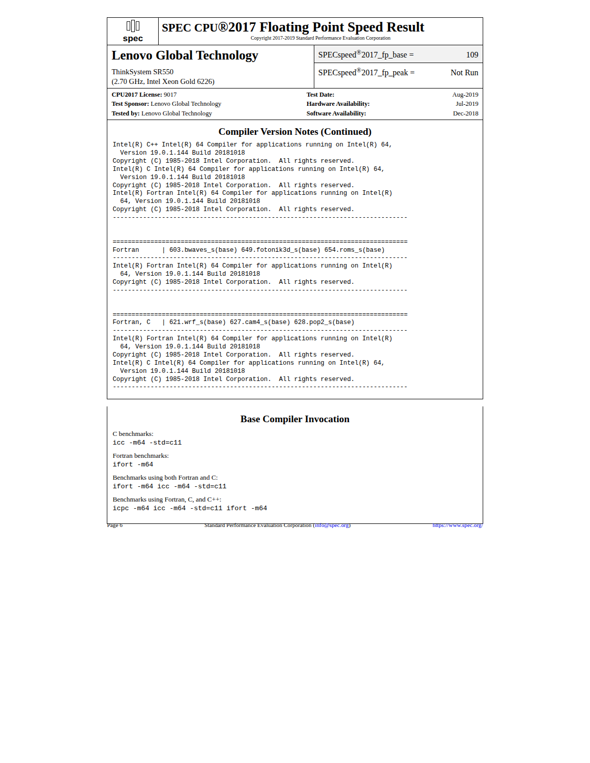spec
SPEC CPU®2017 Floating Point Speed Result
Copyright 2017-2019 Standard Performance Evaluation Corporation
Lenovo Global Technology
ThinkSystem SR550
(2.70 GHz, Intel Xeon Gold 6226)
SPECspeed®2017_fp_base = 109
SPECspeed®2017_fp_peak = Not Run
CPU2017 License: 9017
Test Sponsor: Lenovo Global Technology
Tested by: Lenovo Global Technology
Test Date: Aug-2019
Hardware Availability: Jul-2019
Software Availability: Dec-2018
Compiler Version Notes (Continued)
Intel(R) C++ Intel(R) 64 Compiler for applications running on Intel(R) 64,
  Version 19.0.1.144 Build 20181018
Copyright (C) 1985-2018 Intel Corporation.  All rights reserved.
Intel(R) C Intel(R) 64 Compiler for applications running on Intel(R) 64,
  Version 19.0.1.144 Build 20181018
Copyright (C) 1985-2018 Intel Corporation.  All rights reserved.
Intel(R) Fortran Intel(R) 64 Compiler for applications running on Intel(R)
  64, Version 19.0.1.144 Build 20181018
Copyright (C) 1985-2018 Intel Corporation.  All rights reserved.
------------------------------------------------------------------------------


==============================================================================
Fortran      | 603.bwaves_s(base) 649.fotonik3d_s(base) 654.roms_s(base)
------------------------------------------------------------------------------
Intel(R) Fortran Intel(R) 64 Compiler for applications running on Intel(R)
  64, Version 19.0.1.144 Build 20181018
Copyright (C) 1985-2018 Intel Corporation.  All rights reserved.
------------------------------------------------------------------------------


==============================================================================
Fortran, C   | 621.wrf_s(base) 627.cam4_s(base) 628.pop2_s(base)
------------------------------------------------------------------------------
Intel(R) Fortran Intel(R) 64 Compiler for applications running on Intel(R)
  64, Version 19.0.1.144 Build 20181018
Copyright (C) 1985-2018 Intel Corporation.  All rights reserved.
Intel(R) C Intel(R) 64 Compiler for applications running on Intel(R) 64,
  Version 19.0.1.144 Build 20181018
Copyright (C) 1985-2018 Intel Corporation.  All rights reserved.
------------------------------------------------------------------------------
Base Compiler Invocation
C benchmarks:
icc -m64 -std=c11
Fortran benchmarks:
ifort -m64
Benchmarks using both Fortran and C:
ifort -m64 icc -m64 -std=c11
Benchmarks using Fortran, C, and C++:
icpc -m64 icc -m64 -std=c11 ifort -m64
Page 6
Standard Performance Evaluation Corporation (info@spec.org)
https://www.spec.org/